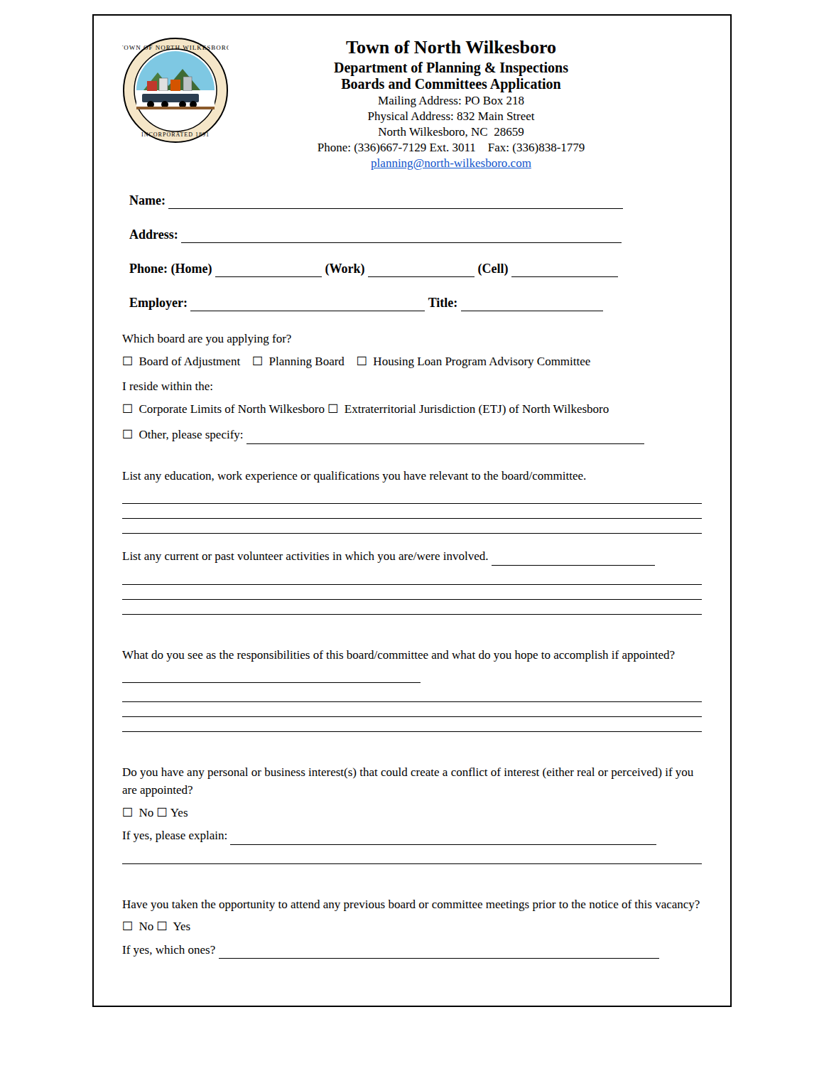TOWN OF NORTH WILKESBORO INCORPORATED 1891
Town of North Wilkesboro
Department of Planning & Inspections
Boards and Committees Application
Mailing Address: PO Box 218
Physical Address: 832 Main Street
North Wilkesboro, NC 28659
Phone: (336)667-7129 Ext. 3011 Fax: (336)838-1779
planning@north-wilkesboro.com
Name:
Address:
Phone: (Home) (Work) (Cell)
Employer: Title:
Which board are you applying for?
☐ Board of Adjustment ☐ Planning Board ☐ Housing Loan Program Advisory Committee
I reside within the:
☐ Corporate Limits of North Wilkesboro ☐ Extraterritorial Jurisdiction (ETJ) of North Wilkesboro
☐ Other, please specify:
List any education, work experience or qualifications you have relevant to the board/committee.
List any current or past volunteer activities in which you are/were involved.
What do you see as the responsibilities of this board/committee and what do you hope to accomplish if appointed?
Do you have any personal or business interest(s) that could create a conflict of interest (either real or perceived) if you are appointed?
☐ No ☐Yes
If yes, please explain:
Have you taken the opportunity to attend any previous board or committee meetings prior to the notice of this vacancy?
☐ No ☐ Yes
If yes, which ones?